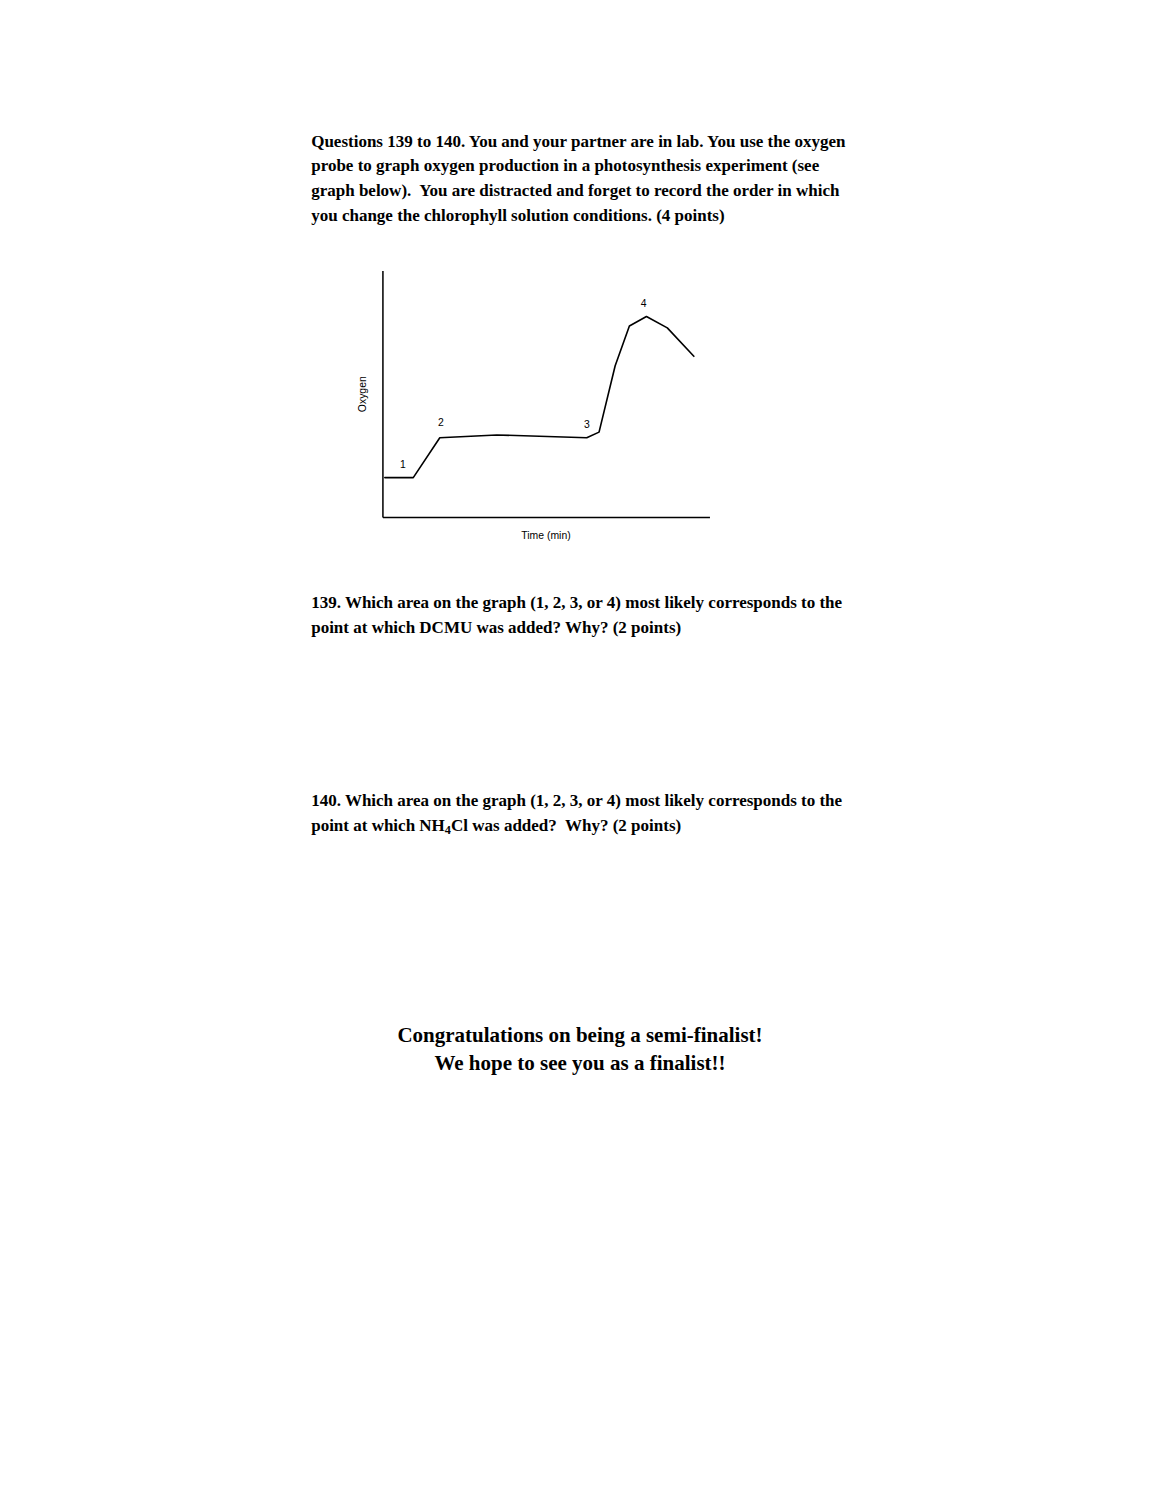Questions 139 to 140. You and your partner are in lab. You use the oxygen probe to graph oxygen production in a photosynthesis experiment (see graph below). You are distracted and forget to record the order in which you change the chlorophyll solution conditions. (4 points)
Oxygen Time (min) 1 2 3 4
139. Which area on the graph (1, 2, 3, or 4) most likely corresponds to the point at which DCMU was added? Why? (2 points)
140. Which area on the graph (1, 2, 3, or 4) most likely corresponds to the point at which NH4Cl was added? Why? (2 points)
Congratulations on being a semi-finalist!
We hope to see you as a finalist!!